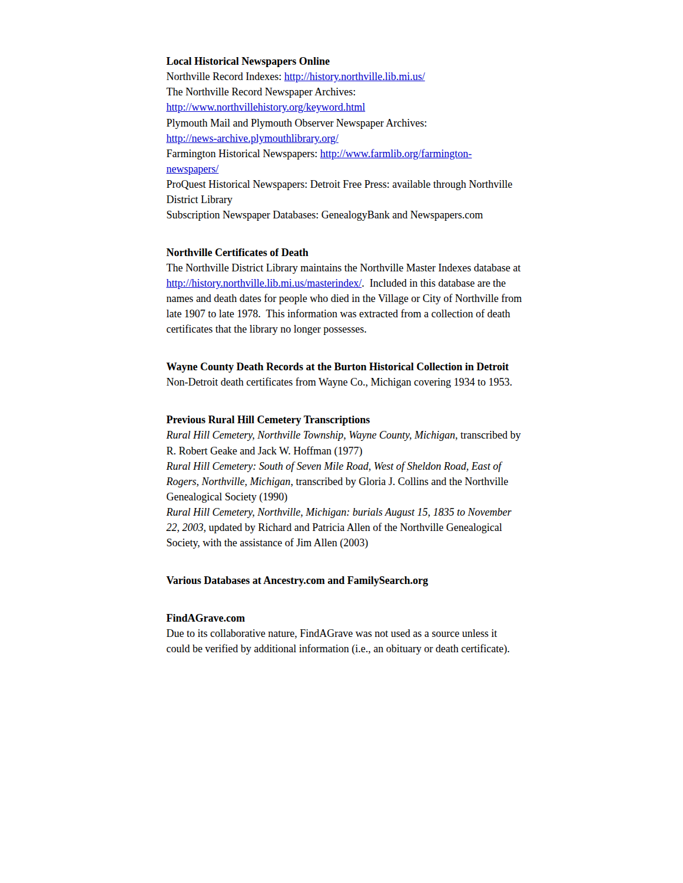Local Historical Newspapers Online
Northville Record Indexes: http://history.northville.lib.mi.us/
The Northville Record Newspaper Archives:
http://www.northvillehistory.org/keyword.html
Plymouth Mail and Plymouth Observer Newspaper Archives:
http://news-archive.plymouthlibrary.org/
Farmington Historical Newspapers: http://www.farmlib.org/farmington-newspapers/
ProQuest Historical Newspapers: Detroit Free Press: available through Northville District Library
Subscription Newspaper Databases: GenealogyBank and Newspapers.com
Northville Certificates of Death
The Northville District Library maintains the Northville Master Indexes database at http://history.northville.lib.mi.us/masterindex/. Included in this database are the names and death dates for people who died in the Village or City of Northville from late 1907 to late 1978. This information was extracted from a collection of death certificates that the library no longer possesses.
Wayne County Death Records at the Burton Historical Collection in Detroit
Non-Detroit death certificates from Wayne Co., Michigan covering 1934 to 1953.
Previous Rural Hill Cemetery Transcriptions
Rural Hill Cemetery, Northville Township, Wayne County, Michigan, transcribed by R. Robert Geake and Jack W. Hoffman (1977)
Rural Hill Cemetery: South of Seven Mile Road, West of Sheldon Road, East of Rogers, Northville, Michigan, transcribed by Gloria J. Collins and the Northville Genealogical Society (1990)
Rural Hill Cemetery, Northville, Michigan: burials August 15, 1835 to November 22, 2003, updated by Richard and Patricia Allen of the Northville Genealogical Society, with the assistance of Jim Allen (2003)
Various Databases at Ancestry.com and FamilySearch.org
FindAGrave.com
Due to its collaborative nature, FindAGrave was not used as a source unless it could be verified by additional information (i.e., an obituary or death certificate).